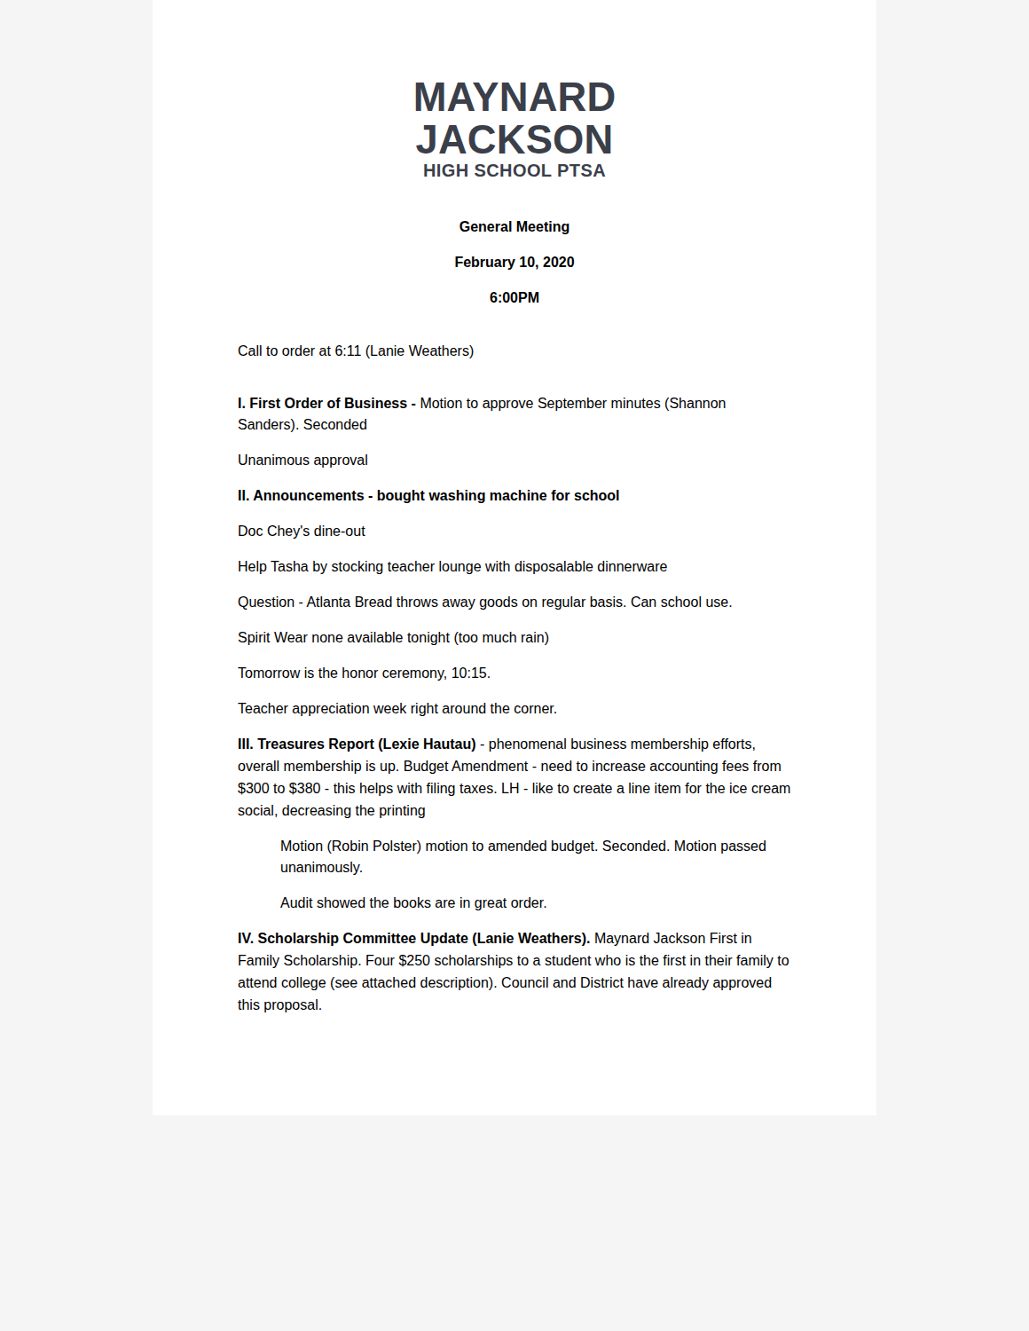MAYNARD JACKSON HIGH SCHOOL PTSA
General Meeting
February 10, 2020
6:00PM
Call to order at 6:11 (Lanie Weathers)
I. First Order of Business - Motion to approve September minutes (Shannon Sanders). Seconded
Unanimous approval
II. Announcements - bought washing machine for school
Doc Chey's dine-out
Help Tasha by stocking teacher lounge with disposalable dinnerware
Question - Atlanta Bread throws away goods on regular basis. Can school use.
Spirit Wear none available tonight (too much rain)
Tomorrow is the honor ceremony, 10:15.
Teacher appreciation week right around the corner.
III. Treasures Report (Lexie Hautau) - phenomenal business membership efforts, overall membership is up. Budget Amendment - need to increase accounting fees from $300 to $380 - this helps with filing taxes. LH - like to create a line item for the ice cream social, decreasing the printing
Motion (Robin Polster) motion to amended budget. Seconded. Motion passed unanimously.
Audit showed the books are in great order.
IV. Scholarship Committee Update (Lanie Weathers). Maynard Jackson First in Family Scholarship. Four $250 scholarships to a student who is the first in their family to attend college (see attached description). Council and District have already approved this proposal.